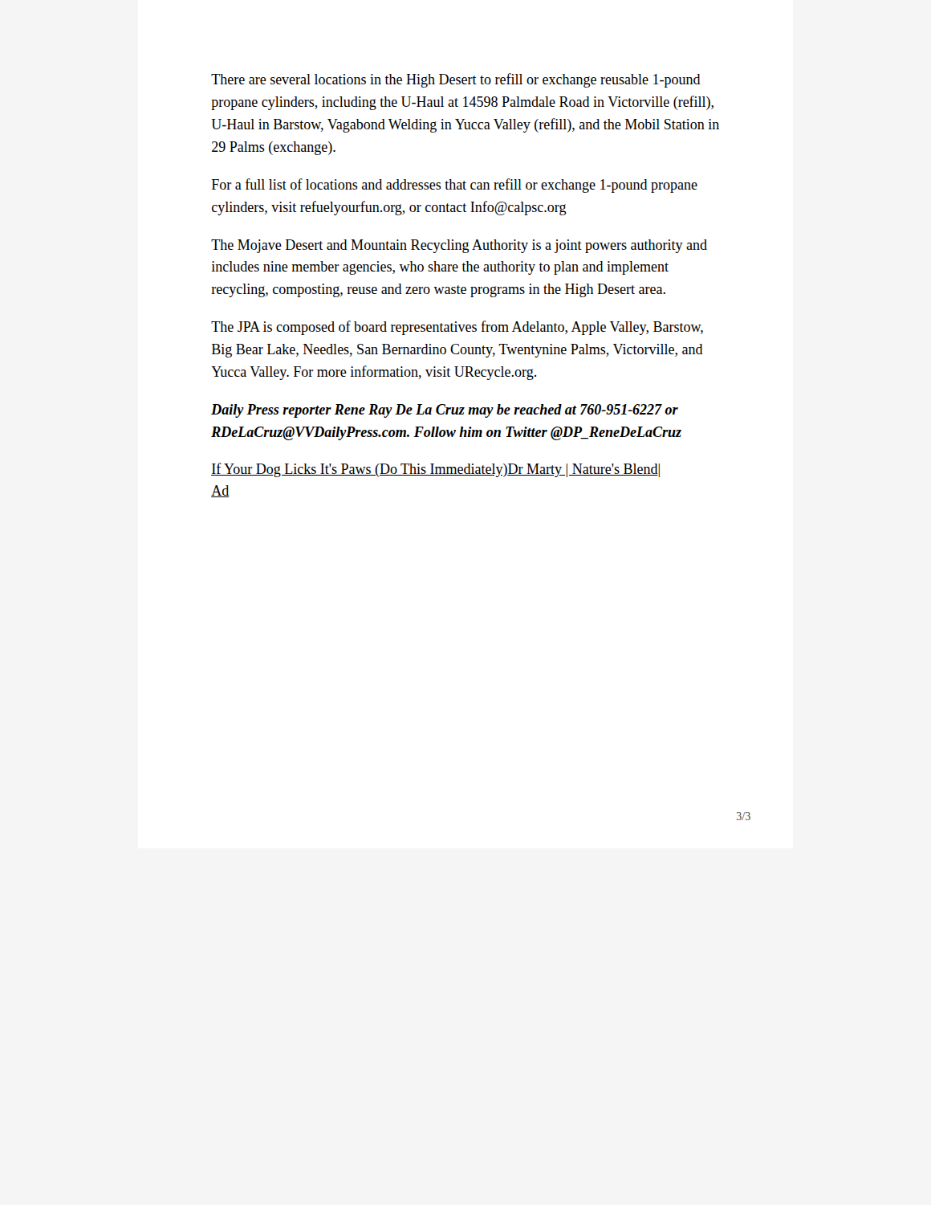There are several locations in the High Desert to refill or exchange reusable 1-pound propane cylinders, including the U-Haul at 14598 Palmdale Road in Victorville (refill), U-Haul in Barstow, Vagabond Welding in Yucca Valley (refill), and the Mobil Station in 29 Palms (exchange).
For a full list of locations and addresses that can refill or exchange 1-pound propane cylinders, visit refuelyourfun.org, or contact Info@calpsc.org
The Mojave Desert and Mountain Recycling Authority is a joint powers authority and includes nine member agencies, who share the authority to plan and implement recycling, composting, reuse and zero waste programs in the High Desert area.
The JPA is composed of board representatives from Adelanto, Apple Valley, Barstow, Big Bear Lake, Needles, San Bernardino County, Twentynine Palms, Victorville, and Yucca Valley. For more information, visit URecycle.org.
Daily Press reporter Rene Ray De La Cruz may be reached at 760-951-6227 or RDeLaCruz@VVDailyPress.com. Follow him on Twitter @DP_ReneDeLaCruz
If Your Dog Licks It's Paws (Do This Immediately) Dr Marty | Nature's Blend|
Ad
3/3